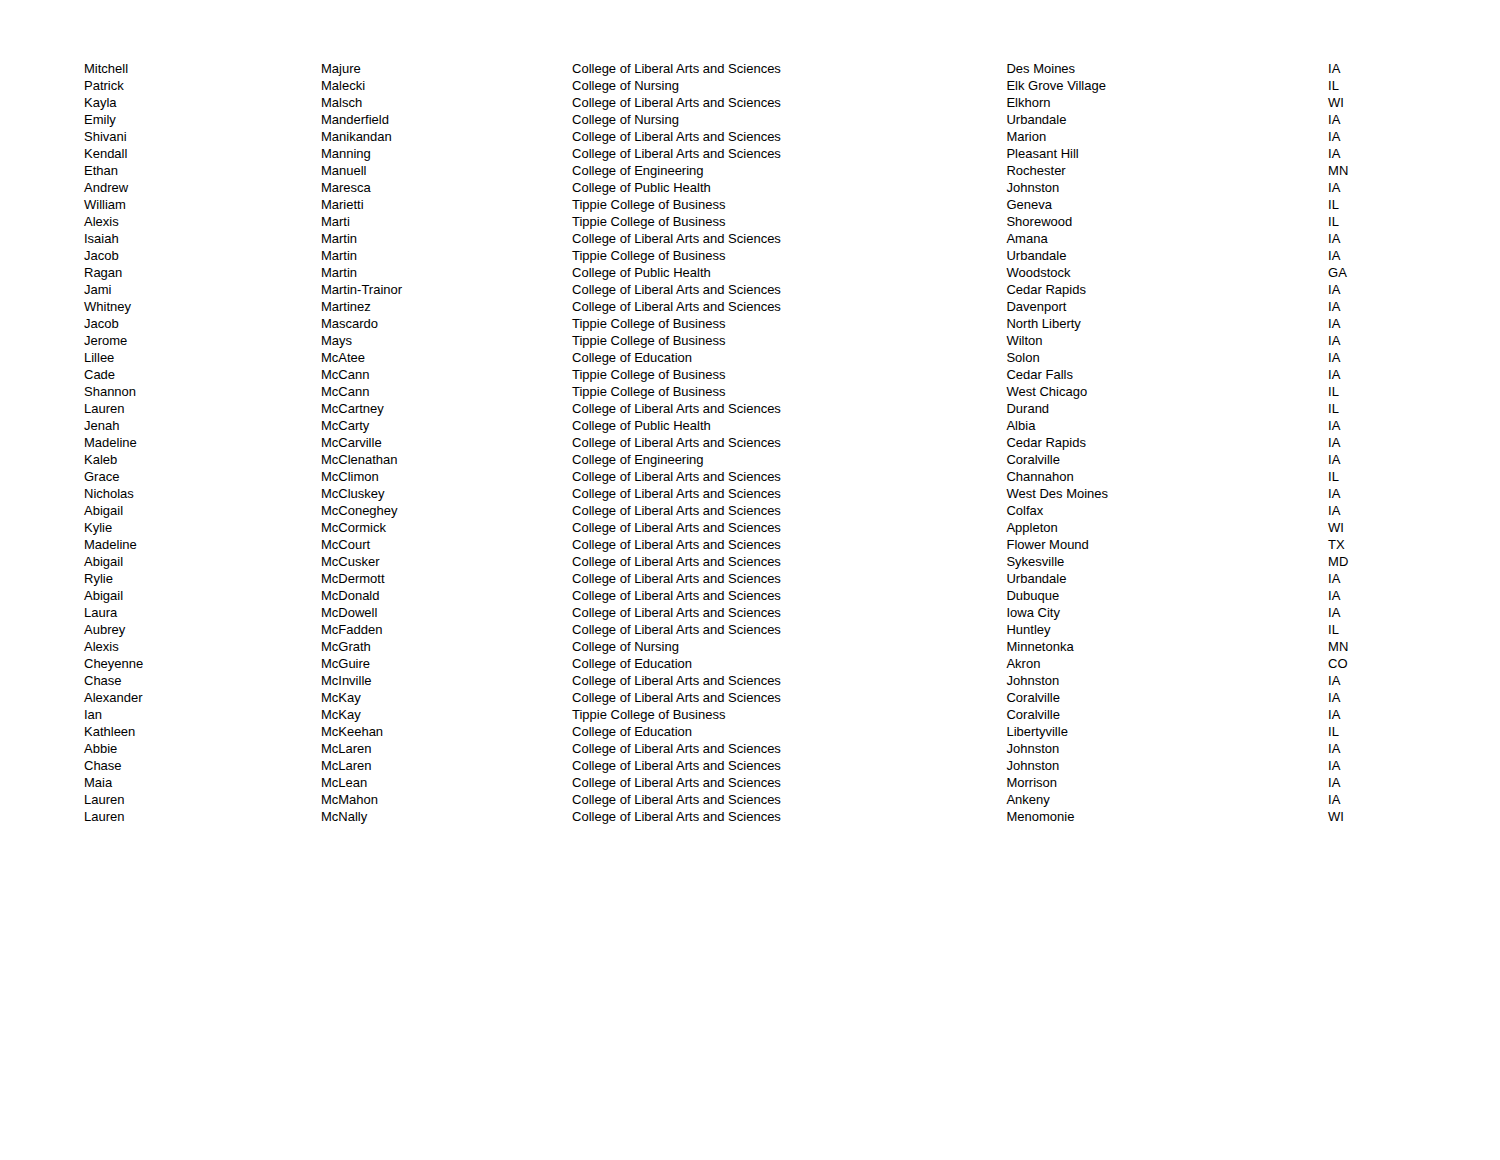| Mitchell | Majure | College of Liberal Arts and Sciences | Des Moines | IA |
| Patrick | Malecki | College of Nursing | Elk Grove Village | IL |
| Kayla | Malsch | College of Liberal Arts and Sciences | Elkhorn | WI |
| Emily | Manderfield | College of Nursing | Urbandale | IA |
| Shivani | Manikandan | College of Liberal Arts and Sciences | Marion | IA |
| Kendall | Manning | College of Liberal Arts and Sciences | Pleasant Hill | IA |
| Ethan | Manuell | College of Engineering | Rochester | MN |
| Andrew | Maresca | College of Public Health | Johnston | IA |
| William | Marietti | Tippie College of Business | Geneva | IL |
| Alexis | Marti | Tippie College of Business | Shorewood | IL |
| Isaiah | Martin | College of Liberal Arts and Sciences | Amana | IA |
| Jacob | Martin | Tippie College of Business | Urbandale | IA |
| Ragan | Martin | College of Public Health | Woodstock | GA |
| Jami | Martin-Trainor | College of Liberal Arts and Sciences | Cedar Rapids | IA |
| Whitney | Martinez | College of Liberal Arts and Sciences | Davenport | IA |
| Jacob | Mascardo | Tippie College of Business | North Liberty | IA |
| Jerome | Mays | Tippie College of Business | Wilton | IA |
| Lillee | McAtee | College of Education | Solon | IA |
| Cade | McCann | Tippie College of Business | Cedar Falls | IA |
| Shannon | McCann | Tippie College of Business | West Chicago | IL |
| Lauren | McCartney | College of Liberal Arts and Sciences | Durand | IL |
| Jenah | McCarty | College of Public Health | Albia | IA |
| Madeline | McCarville | College of Liberal Arts and Sciences | Cedar Rapids | IA |
| Kaleb | McClenathan | College of Engineering | Coralville | IA |
| Grace | McClimon | College of Liberal Arts and Sciences | Channahon | IL |
| Nicholas | McCluskey | College of Liberal Arts and Sciences | West Des Moines | IA |
| Abigail | McConeghey | College of Liberal Arts and Sciences | Colfax | IA |
| Kylie | McCormick | College of Liberal Arts and Sciences | Appleton | WI |
| Madeline | McCourt | College of Liberal Arts and Sciences | Flower Mound | TX |
| Abigail | McCusker | College of Liberal Arts and Sciences | Sykesville | MD |
| Rylie | McDermott | College of Liberal Arts and Sciences | Urbandale | IA |
| Abigail | McDonald | College of Liberal Arts and Sciences | Dubuque | IA |
| Laura | McDowell | College of Liberal Arts and Sciences | Iowa City | IA |
| Aubrey | McFadden | College of Liberal Arts and Sciences | Huntley | IL |
| Alexis | McGrath | College of Nursing | Minnetonka | MN |
| Cheyenne | McGuire | College of Education | Akron | CO |
| Chase | McInville | College of Liberal Arts and Sciences | Johnston | IA |
| Alexander | McKay | College of Liberal Arts and Sciences | Coralville | IA |
| Ian | McKay | Tippie College of Business | Coralville | IA |
| Kathleen | McKeehan | College of Education | Libertyville | IL |
| Abbie | McLaren | College of Liberal Arts and Sciences | Johnston | IA |
| Chase | McLaren | College of Liberal Arts and Sciences | Johnston | IA |
| Maia | McLean | College of Liberal Arts and Sciences | Morrison | IA |
| Lauren | McMahon | College of Liberal Arts and Sciences | Ankeny | IA |
| Lauren | McNally | College of Liberal Arts and Sciences | Menomonie | WI |